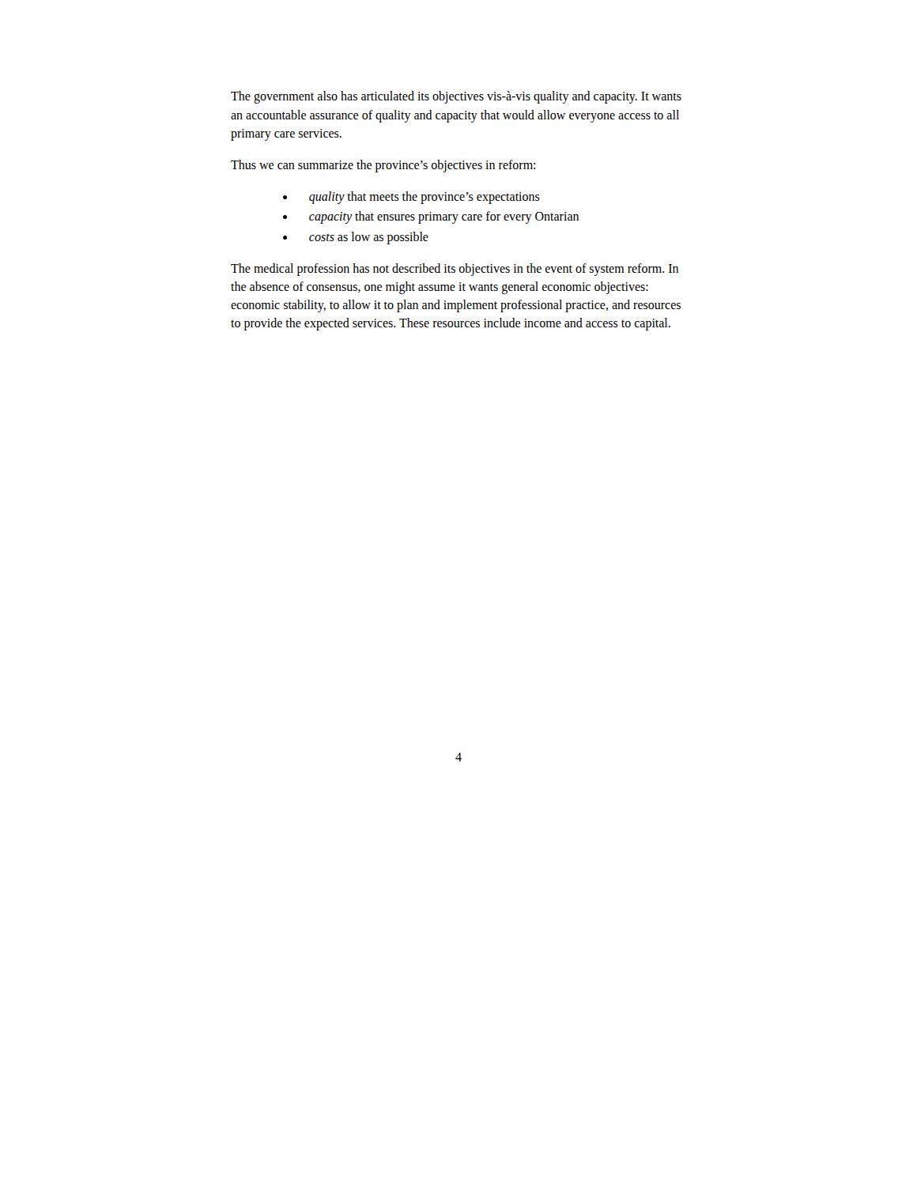The government also has articulated its objectives vis-à-vis quality and capacity. It wants an accountable assurance of quality and capacity that would allow everyone access to all primary care services.
Thus we can summarize the province’s objectives in reform:
quality that meets the province’s expectations
capacity that ensures primary care for every Ontarian
costs as low as possible
The medical profession has not described its objectives in the event of system reform. In the absence of consensus, one might assume it wants general economic objectives: economic stability, to allow it to plan and implement professional practice, and resources to provide the expected services. These resources include income and access to capital.
4